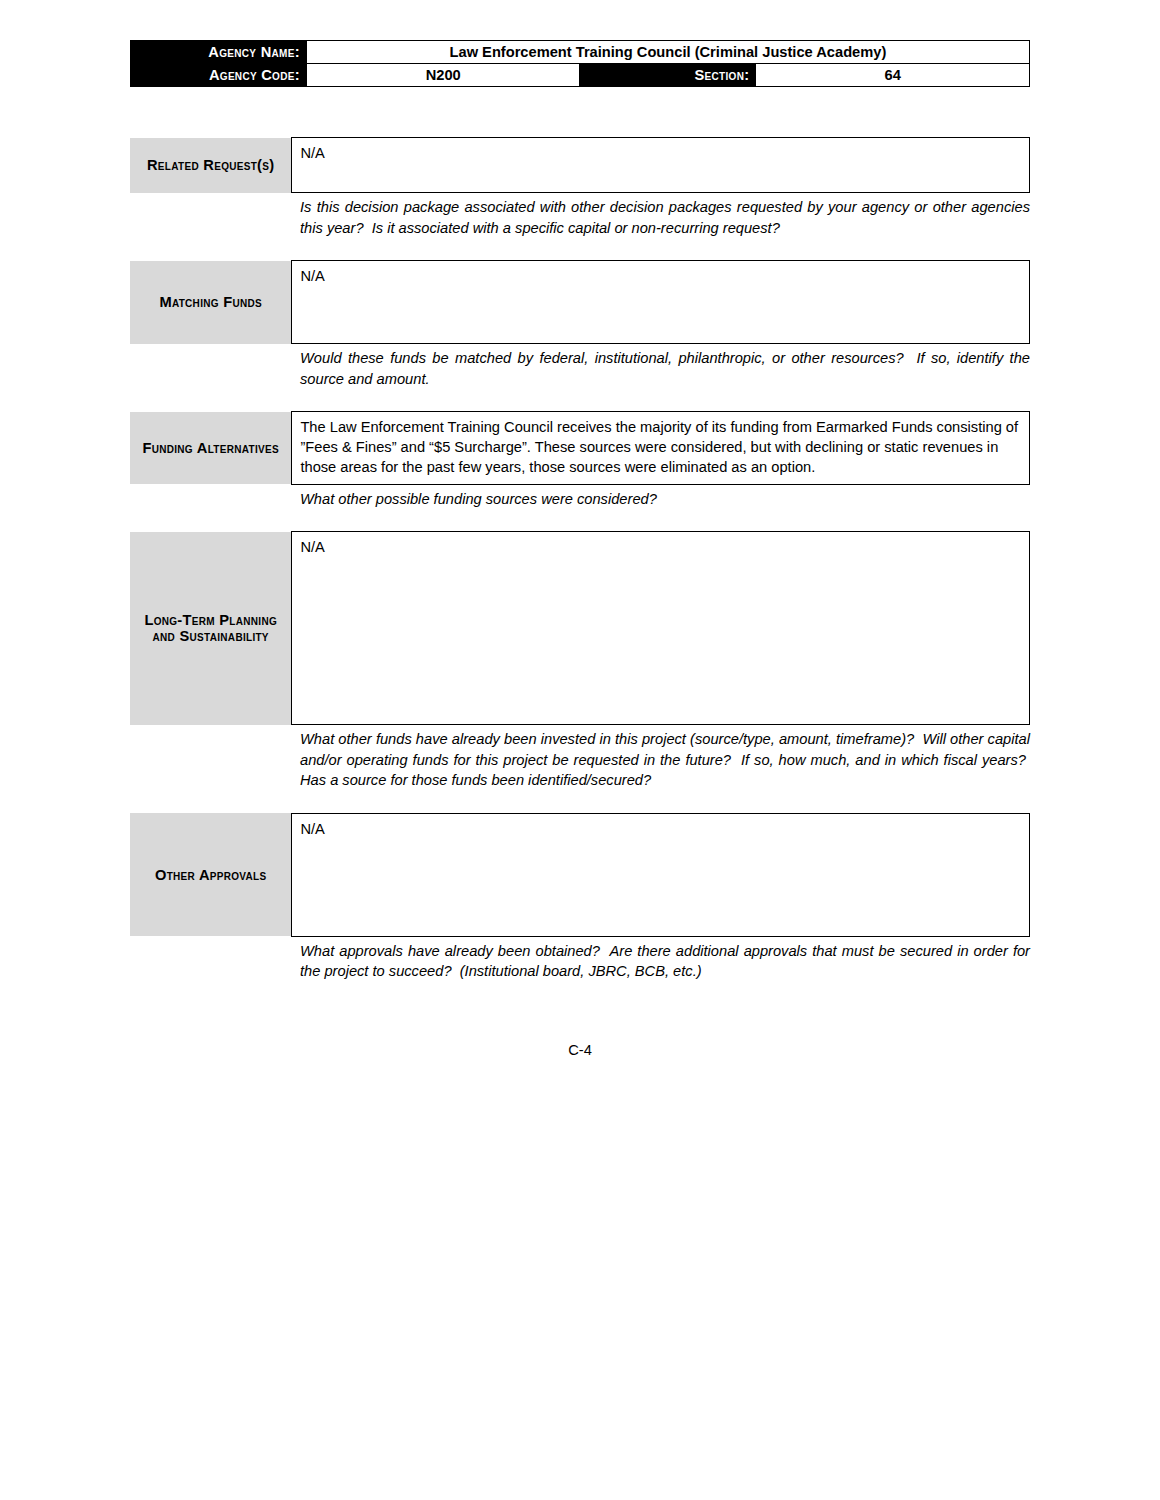| Agency Name: | Law Enforcement Training Council (Criminal Justice Academy) |
| Agency Code: | N200 | Section: | 64 |
| Related Request(s) | N/A |
Is this decision package associated with other decision packages requested by your agency or other agencies this year? Is it associated with a specific capital or non-recurring request?
| Matching Funds | N/A |
Would these funds be matched by federal, institutional, philanthropic, or other resources? If so, identify the source and amount.
| Funding Alternatives | The Law Enforcement Training Council receives the majority of its funding from Earmarked Funds consisting of ”Fees & Fines” and “$5 Surcharge”. These sources were considered, but with declining or static revenues in those areas for the past few years, those sources were eliminated as an option. |
What other possible funding sources were considered?
| Long-Term Planning and Sustainability | N/A |
What other funds have already been invested in this project (source/type, amount, timeframe)? Will other capital and/or operating funds for this project be requested in the future? If so, how much, and in which fiscal years? Has a source for those funds been identified/secured?
| Other Approvals | N/A |
What approvals have already been obtained? Are there additional approvals that must be secured in order for the project to succeed? (Institutional board, JBRC, BCB, etc.)
C-4